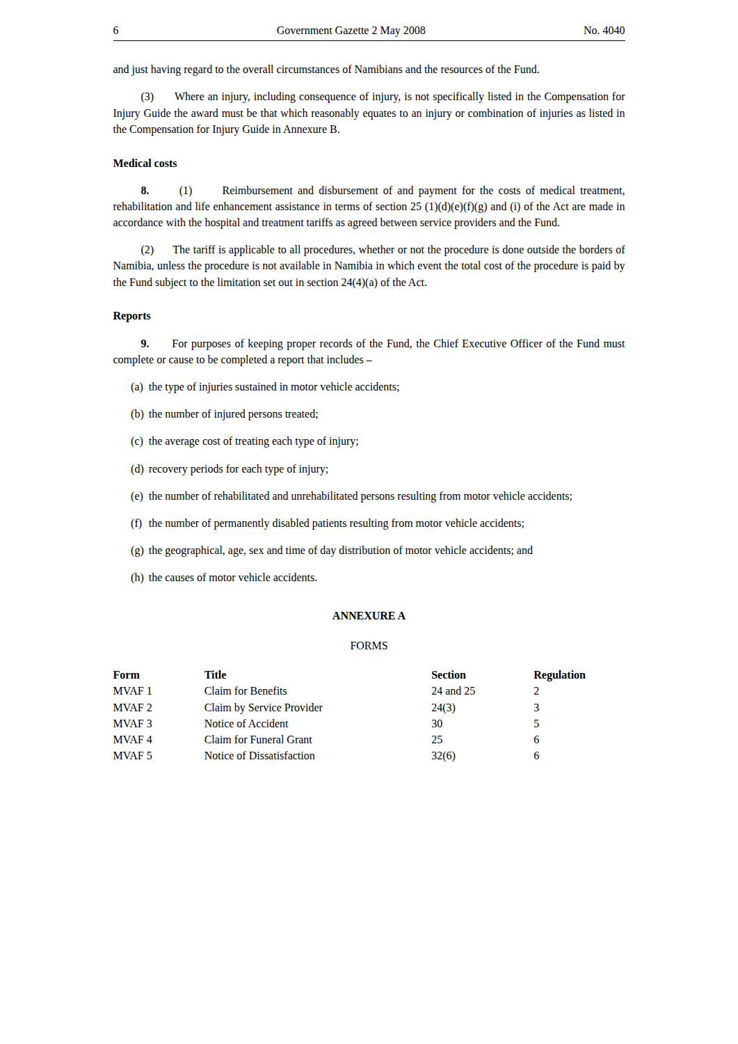6 Government Gazette 2 May 2008 No. 4040
and just having regard to the overall circumstances of Namibians and the resources of the Fund.
(3) Where an injury, including consequence of injury, is not specifically listed in the Compensation for Injury Guide the award must be that which reasonably equates to an injury or combination of injuries as listed in the Compensation for Injury Guide in Annexure B.
Medical costs
8. (1) Reimbursement and disbursement of and payment for the costs of medical treatment, rehabilitation and life enhancement assistance in terms of section 25 (1)(d)(e)(f)(g) and (i) of the Act are made in accordance with the hospital and treatment tariffs as agreed between service providers and the Fund.
(2) The tariff is applicable to all procedures, whether or not the procedure is done outside the borders of Namibia, unless the procedure is not available in Namibia in which event the total cost of the procedure is paid by the Fund subject to the limitation set out in section 24(4)(a) of the Act.
Reports
9. For purposes of keeping proper records of the Fund, the Chief Executive Officer of the Fund must complete or cause to be completed a report that includes –
(a) the type of injuries sustained in motor vehicle accidents;
(b) the number of injured persons treated;
(c) the average cost of treating each type of injury;
(d) recovery periods for each type of injury;
(e) the number of rehabilitated and unrehabilitated persons resulting from motor vehicle accidents;
(f) the number of permanently disabled patients resulting from motor vehicle accidents;
(g) the geographical, age, sex and time of day distribution of motor vehicle accidents; and
(h) the causes of motor vehicle accidents.
ANNEXURE A
FORMS
| Form | Title | Section | Regulation |
| --- | --- | --- | --- |
| MVAF 1 | Claim for Benefits | 24 and 25 | 2 |
| MVAF 2 | Claim by Service Provider | 24(3) | 3 |
| MVAF 3 | Notice of Accident | 30 | 5 |
| MVAF 4 | Claim for Funeral Grant | 25 | 6 |
| MVAF 5 | Notice of Dissatisfaction | 32(6) | 6 |